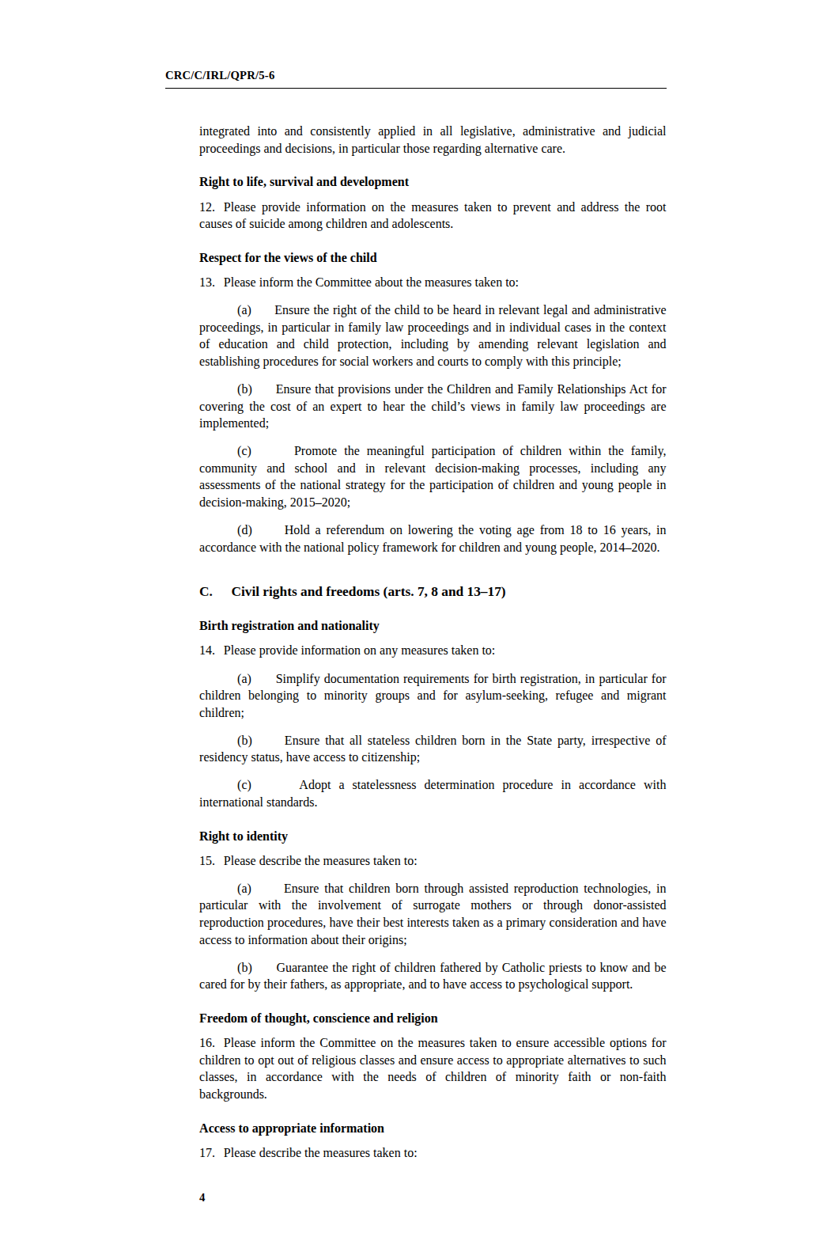CRC/C/IRL/QPR/5-6
integrated into and consistently applied in all legislative, administrative and judicial proceedings and decisions, in particular those regarding alternative care.
Right to life, survival and development
12. Please provide information on the measures taken to prevent and address the root causes of suicide among children and adolescents.
Respect for the views of the child
13. Please inform the Committee about the measures taken to:
(a) Ensure the right of the child to be heard in relevant legal and administrative proceedings, in particular in family law proceedings and in individual cases in the context of education and child protection, including by amending relevant legislation and establishing procedures for social workers and courts to comply with this principle;
(b) Ensure that provisions under the Children and Family Relationships Act for covering the cost of an expert to hear the child’s views in family law proceedings are implemented;
(c) Promote the meaningful participation of children within the family, community and school and in relevant decision-making processes, including any assessments of the national strategy for the participation of children and young people in decision-making, 2015–2020;
(d) Hold a referendum on lowering the voting age from 18 to 16 years, in accordance with the national policy framework for children and young people, 2014–2020.
C. Civil rights and freedoms (arts. 7, 8 and 13–17)
Birth registration and nationality
14. Please provide information on any measures taken to:
(a) Simplify documentation requirements for birth registration, in particular for children belonging to minority groups and for asylum-seeking, refugee and migrant children;
(b) Ensure that all stateless children born in the State party, irrespective of residency status, have access to citizenship;
(c) Adopt a statelessness determination procedure in accordance with international standards.
Right to identity
15. Please describe the measures taken to:
(a) Ensure that children born through assisted reproduction technologies, in particular with the involvement of surrogate mothers or through donor-assisted reproduction procedures, have their best interests taken as a primary consideration and have access to information about their origins;
(b) Guarantee the right of children fathered by Catholic priests to know and be cared for by their fathers, as appropriate, and to have access to psychological support.
Freedom of thought, conscience and religion
16. Please inform the Committee on the measures taken to ensure accessible options for children to opt out of religious classes and ensure access to appropriate alternatives to such classes, in accordance with the needs of children of minority faith or non-faith backgrounds.
Access to appropriate information
17. Please describe the measures taken to:
4